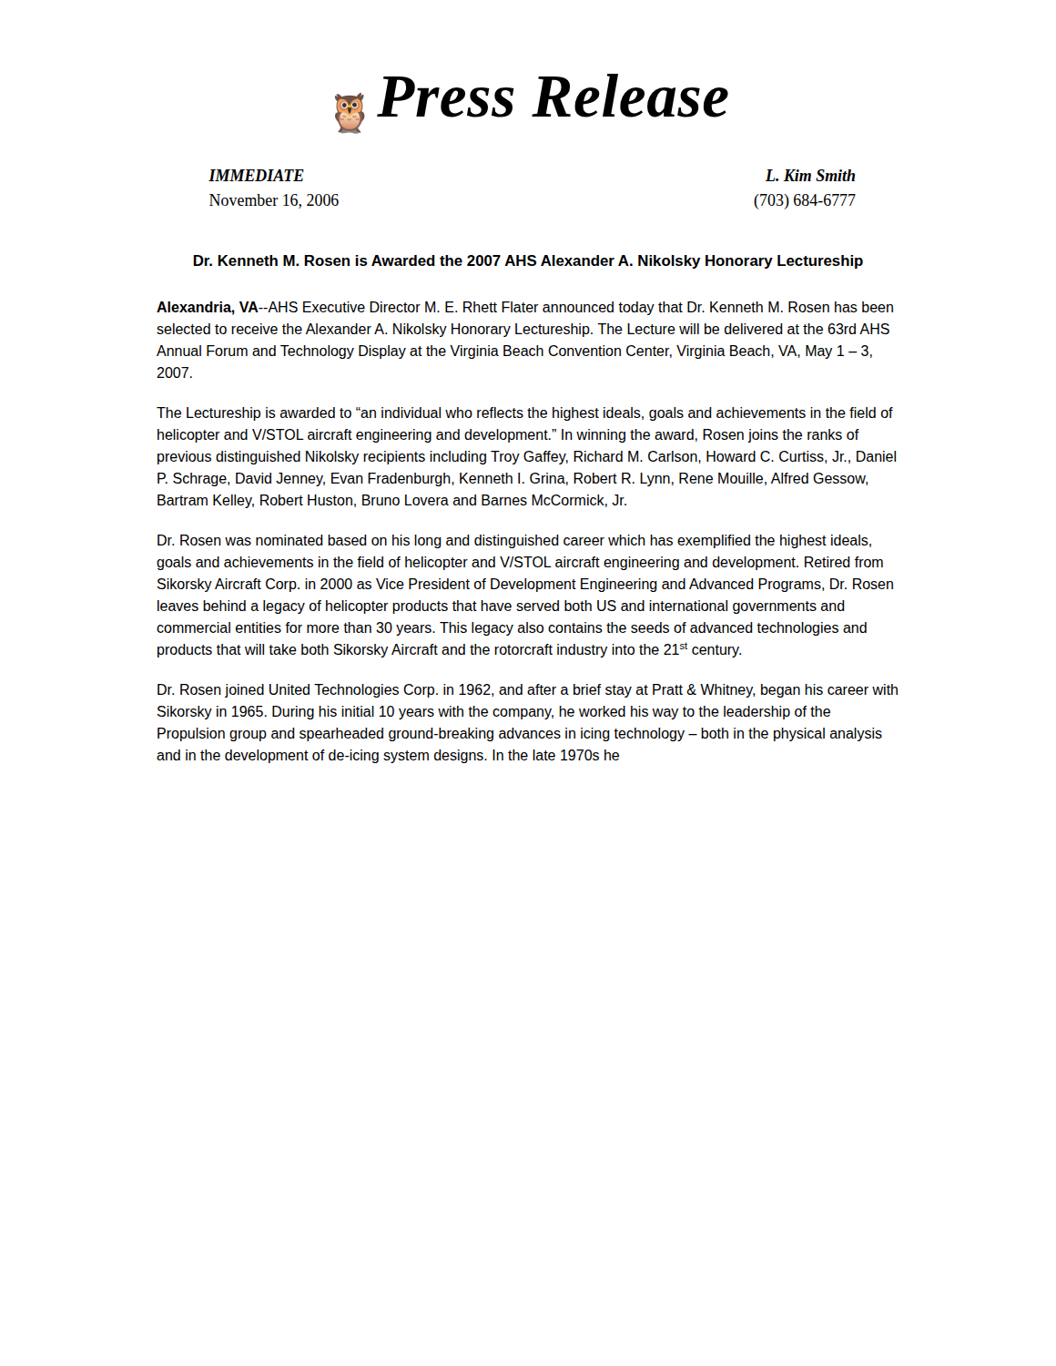🦉Press Release
| IMMEDIATE | L. Kim Smith |
| November 16, 2006 | (703) 684-6777 |
Dr. Kenneth M. Rosen is Awarded the 2007 AHS Alexander A. Nikolsky Honorary Lectureship
Alexandria, VA--AHS Executive Director M. E. Rhett Flater announced today that Dr. Kenneth M. Rosen has been selected to receive the Alexander A. Nikolsky Honorary Lectureship. The Lecture will be delivered at the 63rd AHS Annual Forum and Technology Display at the Virginia Beach Convention Center, Virginia Beach, VA, May 1 – 3, 2007.
The Lectureship is awarded to “an individual who reflects the highest ideals, goals and achievements in the field of helicopter and V/STOL aircraft engineering and development.” In winning the award, Rosen joins the ranks of previous distinguished Nikolsky recipients including Troy Gaffey, Richard M. Carlson, Howard C. Curtiss, Jr., Daniel P. Schrage, David Jenney, Evan Fradenburgh, Kenneth I. Grina, Robert R. Lynn, Rene Mouille, Alfred Gessow, Bartram Kelley, Robert Huston, Bruno Lovera and Barnes McCormick, Jr.
Dr. Rosen was nominated based on his long and distinguished career which has exemplified the highest ideals, goals and achievements in the field of helicopter and V/STOL aircraft engineering and development. Retired from Sikorsky Aircraft Corp. in 2000 as Vice President of Development Engineering and Advanced Programs, Dr. Rosen leaves behind a legacy of helicopter products that have served both US and international governments and commercial entities for more than 30 years. This legacy also contains the seeds of advanced technologies and products that will take both Sikorsky Aircraft and the rotorcraft industry into the 21st century.
Dr. Rosen joined United Technologies Corp. in 1962, and after a brief stay at Pratt & Whitney, began his career with Sikorsky in 1965. During his initial 10 years with the company, he worked his way to the leadership of the Propulsion group and spearheaded ground-breaking advances in icing technology – both in the physical analysis and in the development of de-icing system designs. In the late 1970s he